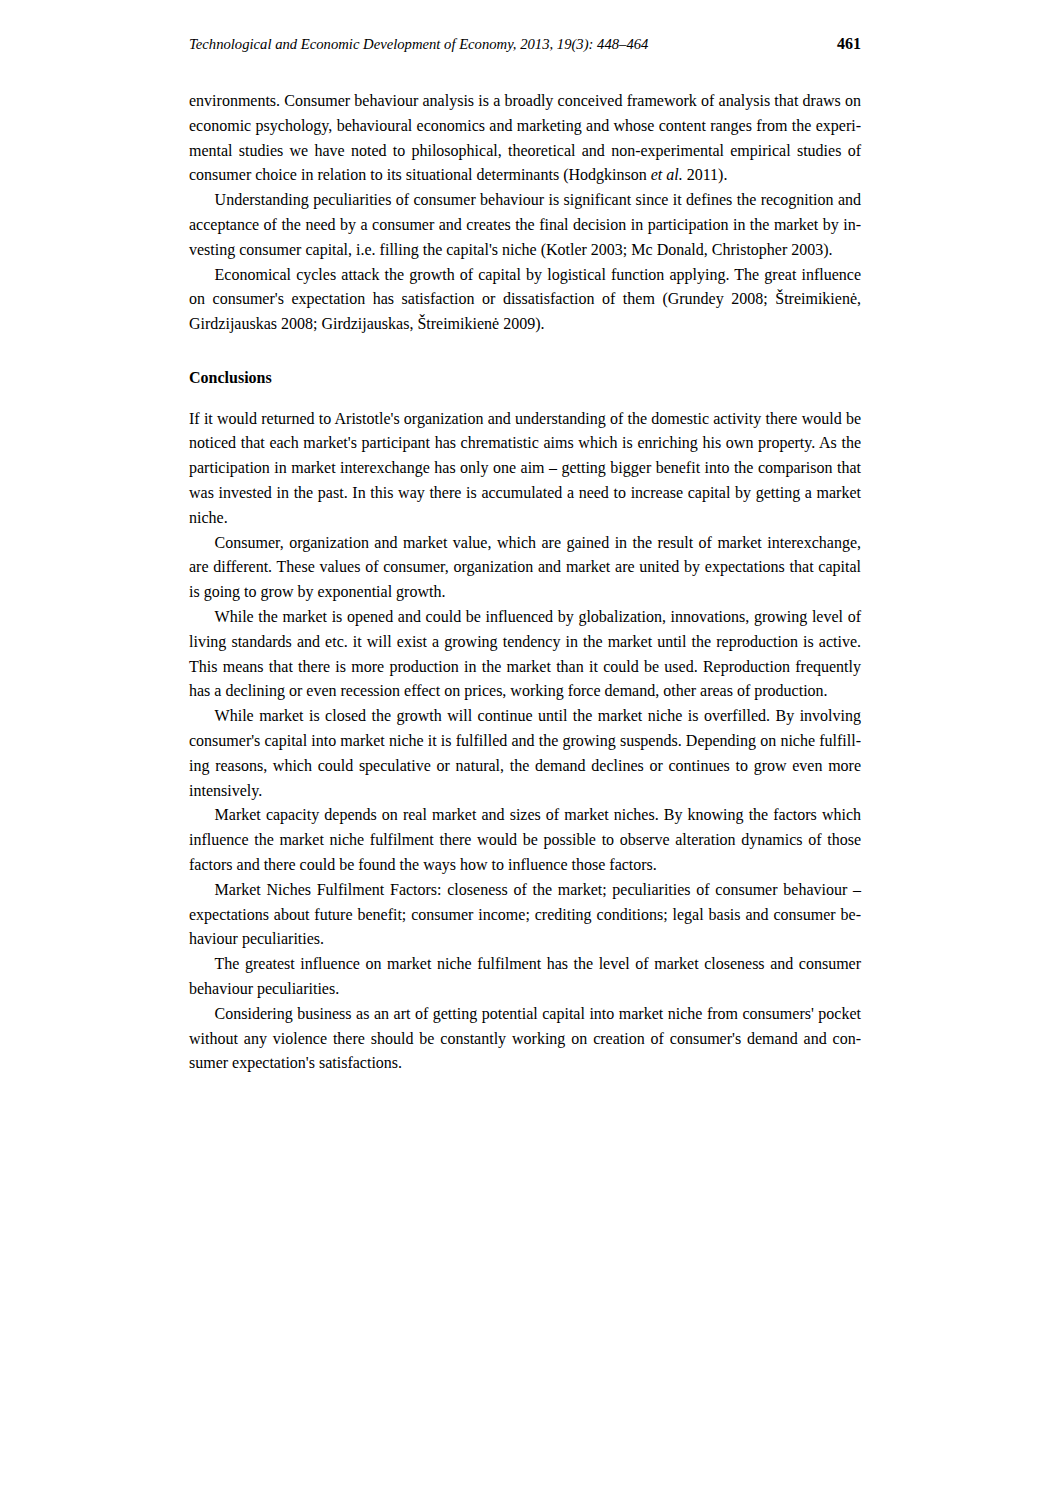Technological and Economic Development of Economy, 2013, 19(3): 448–464 461
environments. Consumer behaviour analysis is a broadly conceived framework of analysis that draws on economic psychology, behavioural economics and marketing and whose content ranges from the experimental studies we have noted to philosophical, theoretical and non-experimental empirical studies of consumer choice in relation to its situational determinants (Hodgkinson et al. 2011).
Understanding peculiarities of consumer behaviour is significant since it defines the recognition and acceptance of the need by a consumer and creates the final decision in participation in the market by investing consumer capital, i.e. filling the capital's niche (Kotler 2003; Mc Donald, Christopher 2003).
Economical cycles attack the growth of capital by logistical function applying. The great influence on consumer's expectation has satisfaction or dissatisfaction of them (Grundey 2008; Štreimikienė, Girdzijauskas 2008; Girdzijauskas, Štreimikienė 2009).
Conclusions
If it would returned to Aristotle's organization and understanding of the domestic activity there would be noticed that each market's participant has chrematistic aims which is enriching his own property. As the participation in market interexchange has only one aim – getting bigger benefit into the comparison that was invested in the past. In this way there is accumulated a need to increase capital by getting a market niche.
Consumer, organization and market value, which are gained in the result of market interexchange, are different. These values of consumer, organization and market are united by expectations that capital is going to grow by exponential growth.
While the market is opened and could be influenced by globalization, innovations, growing level of living standards and etc. it will exist a growing tendency in the market until the reproduction is active. This means that there is more production in the market than it could be used. Reproduction frequently has a declining or even recession effect on prices, working force demand, other areas of production.
While market is closed the growth will continue until the market niche is overfilled. By involving consumer's capital into market niche it is fulfilled and the growing suspends. Depending on niche fulfilling reasons, which could speculative or natural, the demand declines or continues to grow even more intensively.
Market capacity depends on real market and sizes of market niches. By knowing the factors which influence the market niche fulfilment there would be possible to observe alteration dynamics of those factors and there could be found the ways how to influence those factors.
Market Niches Fulfilment Factors: closeness of the market; peculiarities of consumer behaviour – expectations about future benefit; consumer income; crediting conditions; legal basis and consumer behaviour peculiarities.
The greatest influence on market niche fulfilment has the level of market closeness and consumer behaviour peculiarities.
Considering business as an art of getting potential capital into market niche from consumers' pocket without any violence there should be constantly working on creation of consumer's demand and consumer expectation's satisfactions.